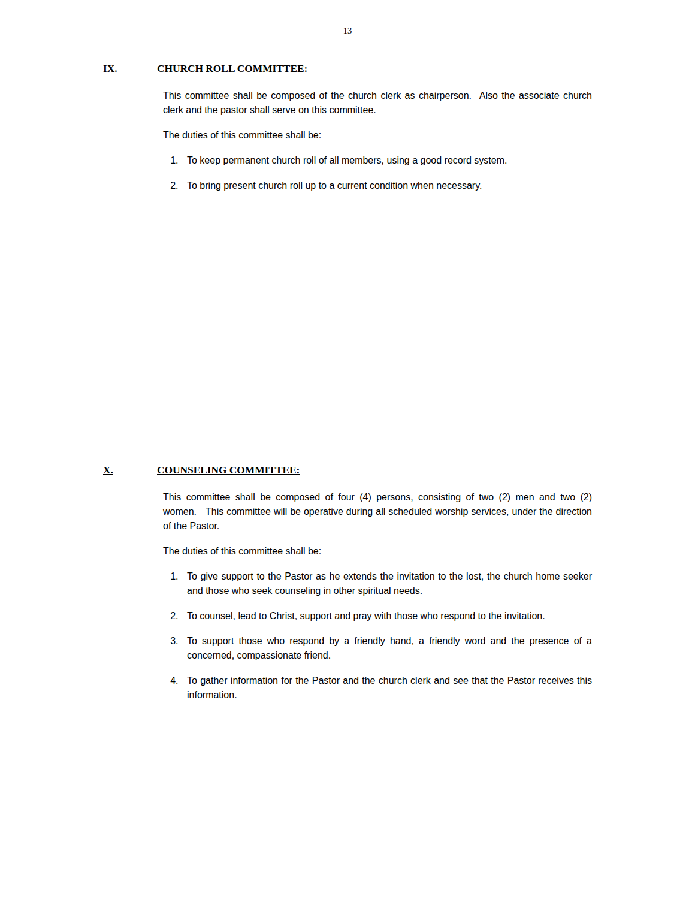13
IX. CHURCH ROLL COMMITTEE:
This committee shall be composed of the church clerk as chairperson. Also the associate church clerk and the pastor shall serve on this committee.
The duties of this committee shall be:
To keep permanent church roll of all members, using a good record system.
To bring present church roll up to a current condition when necessary.
X. COUNSELING COMMITTEE:
This committee shall be composed of four (4) persons, consisting of two (2) men and two (2) women. This committee will be operative during all scheduled worship services, under the direction of the Pastor.
The duties of this committee shall be:
To give support to the Pastor as he extends the invitation to the lost, the church home seeker and those who seek counseling in other spiritual needs.
To counsel, lead to Christ, support and pray with those who respond to the invitation.
To support those who respond by a friendly hand, a friendly word and the presence of a concerned, compassionate friend.
To gather information for the Pastor and the church clerk and see that the Pastor receives this information.